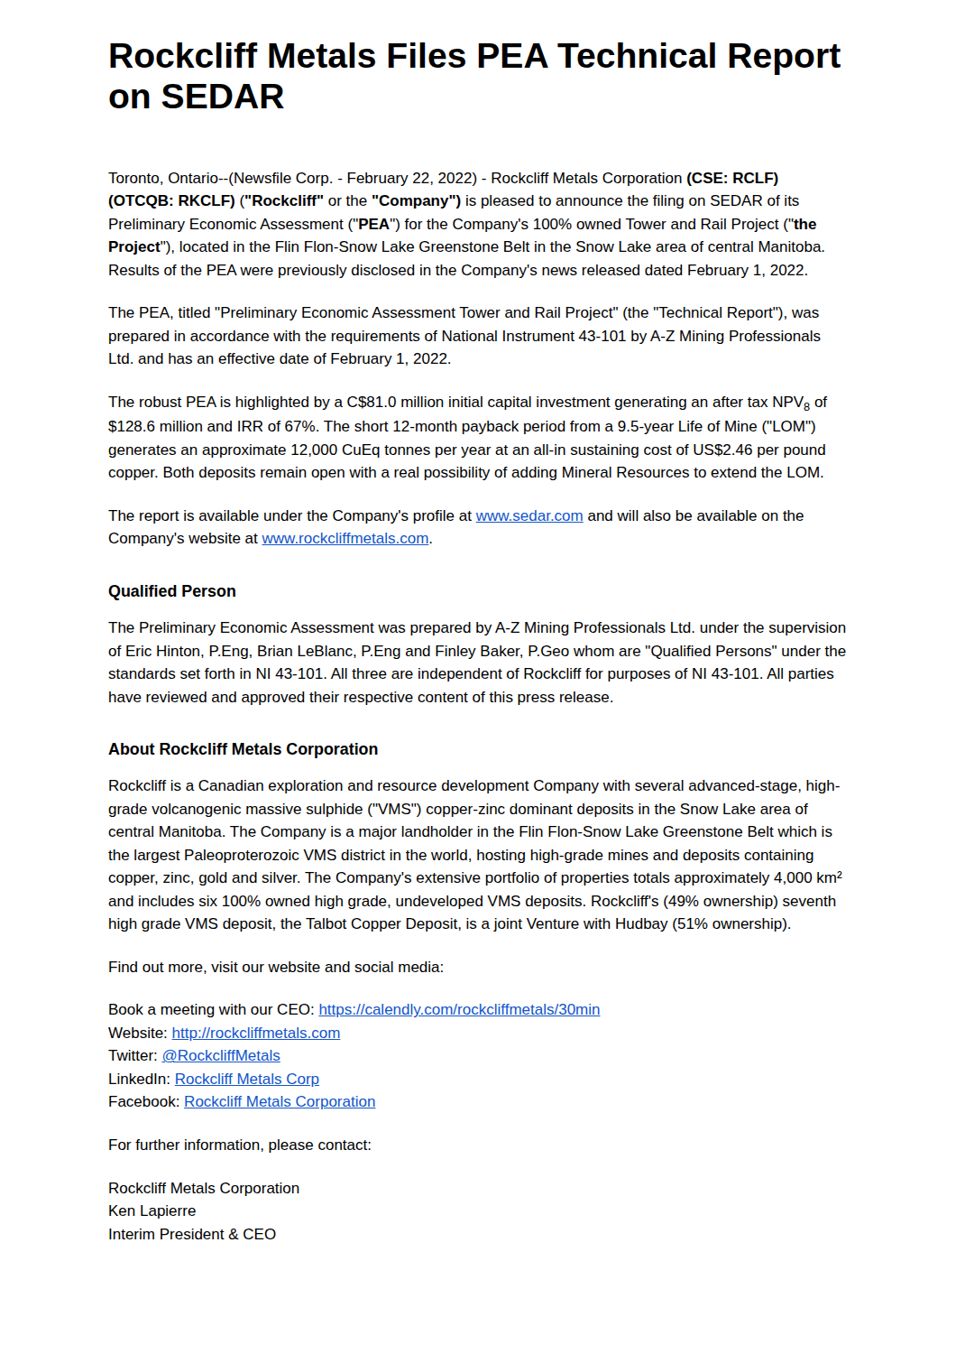Rockcliff Metals Files PEA Technical Report on SEDAR
Toronto, Ontario--(Newsfile Corp. - February 22, 2022) - Rockcliff Metals Corporation (CSE: RCLF) (OTCQB: RKCLF) ("Rockcliff" or the "Company") is pleased to announce the filing on SEDAR of its Preliminary Economic Assessment ("PEA") for the Company's 100% owned Tower and Rail Project ("the Project"), located in the Flin Flon-Snow Lake Greenstone Belt in the Snow Lake area of central Manitoba. Results of the PEA were previously disclosed in the Company's news released dated February 1, 2022.
The PEA, titled "Preliminary Economic Assessment Tower and Rail Project" (the "Technical Report"), was prepared in accordance with the requirements of National Instrument 43-101 by A-Z Mining Professionals Ltd. and has an effective date of February 1, 2022.
The robust PEA is highlighted by a C$81.0 million initial capital investment generating an after tax NPV8 of $128.6 million and IRR of 67%. The short 12-month payback period from a 9.5-year Life of Mine ("LOM") generates an approximate 12,000 CuEq tonnes per year at an all-in sustaining cost of US$2.46 per pound copper. Both deposits remain open with a real possibility of adding Mineral Resources to extend the LOM.
The report is available under the Company's profile at www.sedar.com and will also be available on the Company's website at www.rockcliffmetals.com.
Qualified Person
The Preliminary Economic Assessment was prepared by A-Z Mining Professionals Ltd. under the supervision of Eric Hinton, P.Eng, Brian LeBlanc, P.Eng and Finley Baker, P.Geo whom are "Qualified Persons" under the standards set forth in NI 43-101. All three are independent of Rockcliff for purposes of NI 43-101. All parties have reviewed and approved their respective content of this press release.
About Rockcliff Metals Corporation
Rockcliff is a Canadian exploration and resource development Company with several advanced-stage, high-grade volcanogenic massive sulphide ("VMS") copper-zinc dominant deposits in the Snow Lake area of central Manitoba. The Company is a major landholder in the Flin Flon-Snow Lake Greenstone Belt which is the largest Paleoproterozoic VMS district in the world, hosting high-grade mines and deposits containing copper, zinc, gold and silver. The Company's extensive portfolio of properties totals approximately 4,000 km² and includes six 100% owned high grade, undeveloped VMS deposits. Rockcliff's (49% ownership) seventh high grade VMS deposit, the Talbot Copper Deposit, is a joint Venture with Hudbay (51% ownership).
Find out more, visit our website and social media:
Book a meeting with our CEO: https://calendly.com/rockcliffmetals/30min
Website: http://rockcliffmetals.com
Twitter: @RockcliffMetals
LinkedIn: Rockcliff Metals Corp
Facebook: Rockcliff Metals Corporation
For further information, please contact:
Rockcliff Metals Corporation
Ken Lapierre
Interim President & CEO